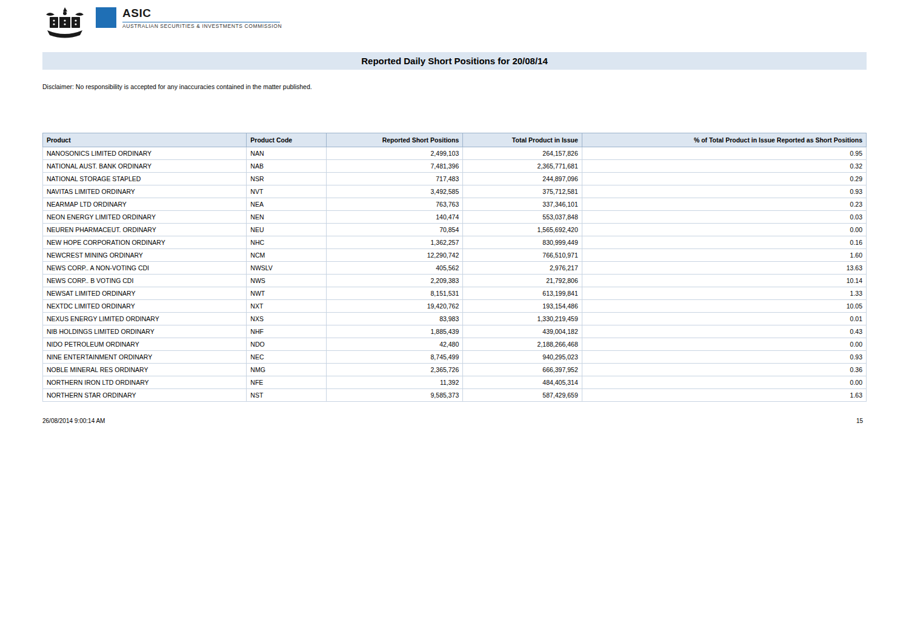ASIC
Australian Securities & Investments Commission
Reported Daily Short Positions for 20/08/14
Disclaimer: No responsibility is accepted for any inaccuracies contained in the matter published.
| Product | Product Code | Reported Short Positions | Total Product in Issue | % of Total Product in Issue Reported as Short Positions |
| --- | --- | --- | --- | --- |
| NANOSONICS LIMITED ORDINARY | NAN | 2,499,103 | 264,157,826 | 0.95 |
| NATIONAL AUST. BANK ORDINARY | NAB | 7,481,396 | 2,365,771,681 | 0.32 |
| NATIONAL STORAGE STAPLED | NSR | 717,483 | 244,897,096 | 0.29 |
| NAVITAS LIMITED ORDINARY | NVT | 3,492,585 | 375,712,581 | 0.93 |
| NEARMAP LTD ORDINARY | NEA | 763,763 | 337,346,101 | 0.23 |
| NEON ENERGY LIMITED ORDINARY | NEN | 140,474 | 553,037,848 | 0.03 |
| NEUREN PHARMACEUT. ORDINARY | NEU | 70,854 | 1,565,692,420 | 0.00 |
| NEW HOPE CORPORATION ORDINARY | NHC | 1,362,257 | 830,999,449 | 0.16 |
| NEWCREST MINING ORDINARY | NCM | 12,290,742 | 766,510,971 | 1.60 |
| NEWS CORP.. A NON-VOTING CDI | NWSLV | 405,562 | 2,976,217 | 13.63 |
| NEWS CORP.. B VOTING CDI | NWS | 2,209,383 | 21,792,806 | 10.14 |
| NEWSAT LIMITED ORDINARY | NWT | 8,151,531 | 613,199,841 | 1.33 |
| NEXTDC LIMITED ORDINARY | NXT | 19,420,762 | 193,154,486 | 10.05 |
| NEXUS ENERGY LIMITED ORDINARY | NXS | 83,983 | 1,330,219,459 | 0.01 |
| NIB HOLDINGS LIMITED ORDINARY | NHF | 1,885,439 | 439,004,182 | 0.43 |
| NIDO PETROLEUM ORDINARY | NDO | 42,480 | 2,188,266,468 | 0.00 |
| NINE ENTERTAINMENT ORDINARY | NEC | 8,745,499 | 940,295,023 | 0.93 |
| NOBLE MINERAL RES ORDINARY | NMG | 2,365,726 | 666,397,952 | 0.36 |
| NORTHERN IRON LTD ORDINARY | NFE | 11,392 | 484,405,314 | 0.00 |
| NORTHERN STAR ORDINARY | NST | 9,585,373 | 587,429,659 | 1.63 |
26/08/2014 9:00:14 AM
15